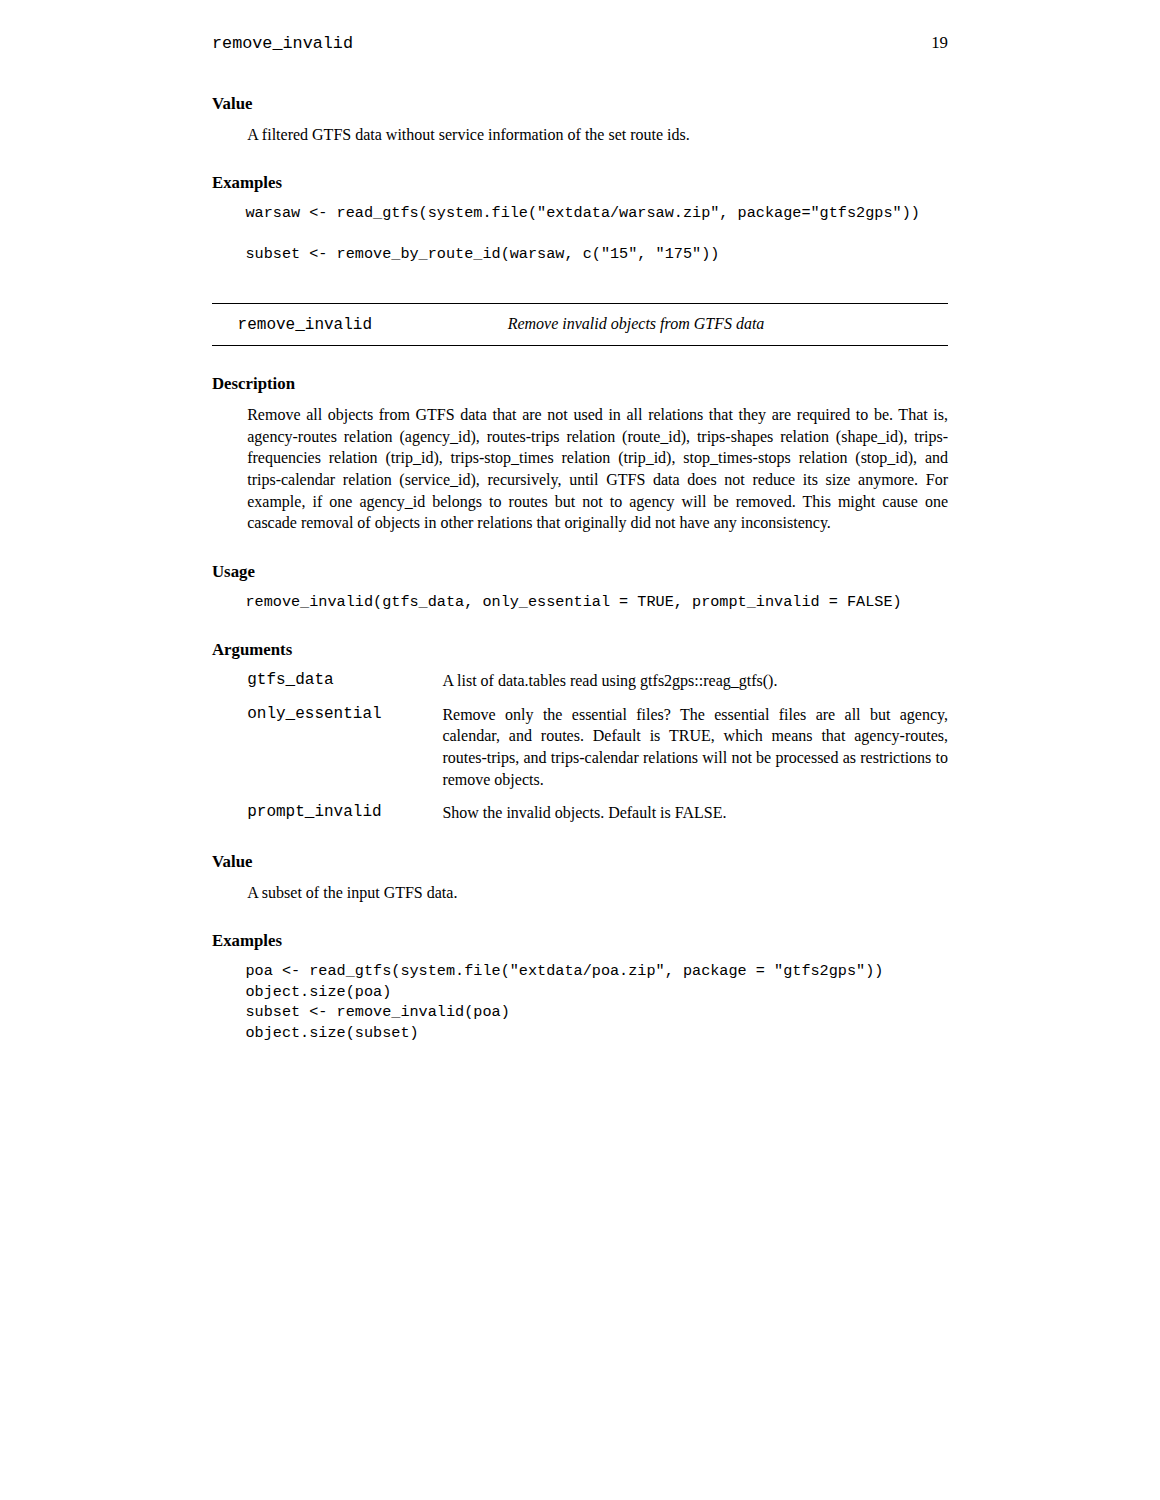remove_invalid 19
Value
A filtered GTFS data without service information of the set route ids.
Examples
warsaw <- read_gtfs(system.file("extdata/warsaw.zip", package="gtfs2gps"))

subset <- remove_by_route_id(warsaw, c("15", "175"))
remove_invalid Remove invalid objects from GTFS data
Description
Remove all objects from GTFS data that are not used in all relations that they are required to be. That is, agency-routes relation (agency_id), routes-trips relation (route_id), trips-shapes relation (shape_id), trips-frequencies relation (trip_id), trips-stop_times relation (trip_id), stop_times-stops relation (stop_id), and trips-calendar relation (service_id), recursively, until GTFS data does not reduce its size anymore. For example, if one agency_id belongs to routes but not to agency will be removed. This might cause one cascade removal of objects in other relations that originally did not have any inconsistency.
Usage
remove_invalid(gtfs_data, only_essential = TRUE, prompt_invalid = FALSE)
Arguments
gtfs_data
A list of data.tables read using gtfs2gps::reag_gtfs().
only_essential
Remove only the essential files? The essential files are all but agency, calendar, and routes. Default is TRUE, which means that agency-routes, routes-trips, and trips-calendar relations will not be processed as restrictions to remove objects.
prompt_invalid
Show the invalid objects. Default is FALSE.
Value
A subset of the input GTFS data.
Examples
poa <- read_gtfs(system.file("extdata/poa.zip", package = "gtfs2gps"))
object.size(poa)
subset <- remove_invalid(poa)
object.size(subset)